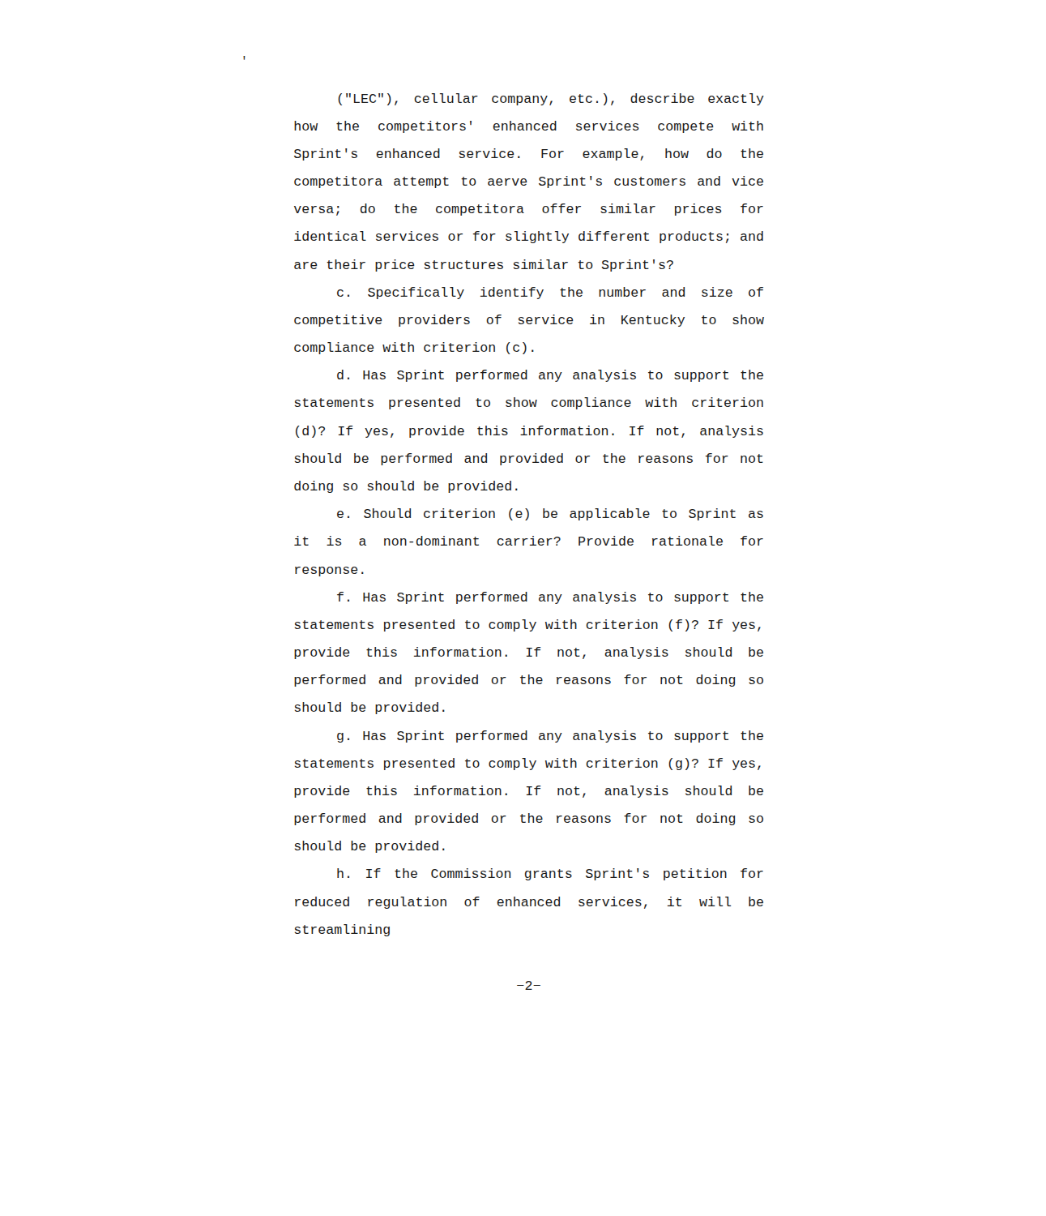'
("LEC"), cellular company, etc.), describe exactly how the competitors' enhanced services compete with Sprint's enhanced service. For example, how do the competitora attempt to aerve Sprint's customers and vice versa; do the competitora offer similar prices for identical services or for slightly different products; and are their price structures similar to Sprint's?
c. Specifically identify the number and size of competitive providers of service in Kentucky to show compliance with criterion (c).
d. Has Sprint performed any analysis to support the statements presented to show compliance with criterion (d)? If yes, provide this information. If not, analysis should be performed and provided or the reasons for not doing so should be provided.
e. Should criterion (e) be applicable to Sprint as it is a non-dominant carrier? Provide rationale for response.
f. Has Sprint performed any analysis to support the statements presented to comply with criterion (f)? If yes, provide this information. If not, analysis should be performed and provided or the reasons for not doing so should be provided.
g. Has Sprint performed any analysis to support the statements presented to comply with criterion (g)? If yes, provide this information. If not, analysis should be performed and provided or the reasons for not doing so should be provided.
h. If the Commission grants Sprint's petition for reduced regulation of enhanced services, it will be streamlining
−2−